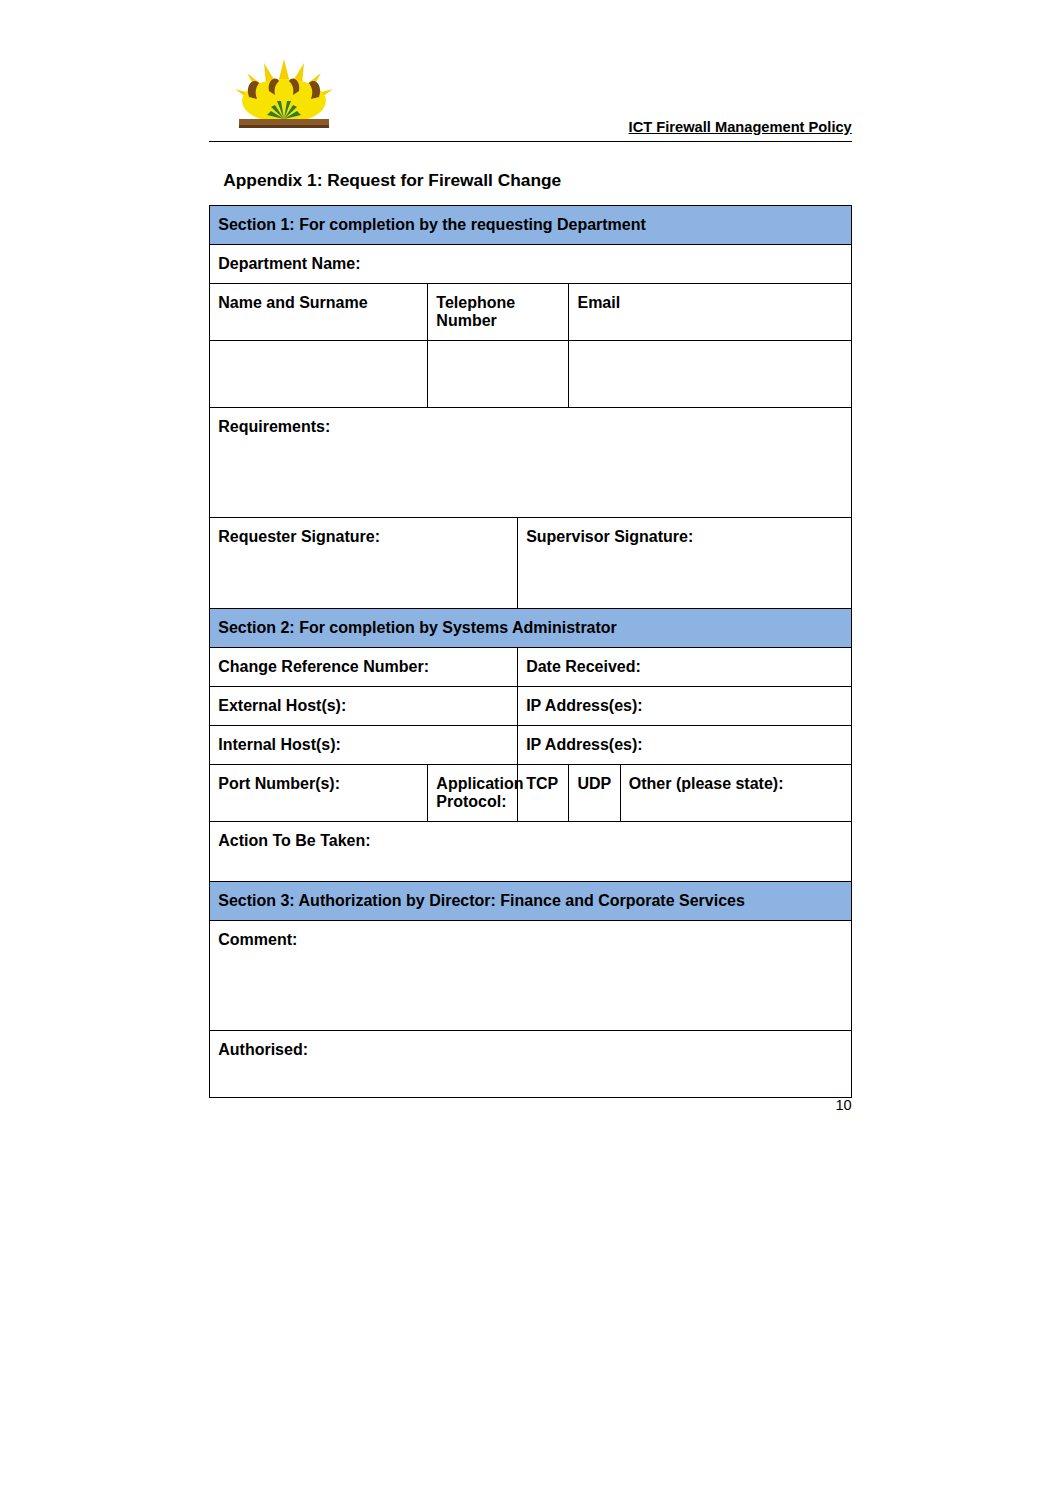ICT Firewall Management Policy
Appendix 1: Request for Firewall Change
| Section 1: For completion by the requesting Department |
| Department Name: |
| Name and Surname | Telephone Number | Email |
| Requirements: |
| Requester Signature: | Supervisor Signature: |
| Section 2: For completion by Systems Administrator |
| Change Reference Number: | Date Received: |
| External Host(s): | IP Address(es): |
| Internal Host(s): | IP Address(es): |
| Port Number(s): | Application Protocol: | TCP | UDP | Other (please state): |
| Action To Be Taken: |
| Section 3: Authorization by Director: Finance and Corporate Services |
| Comment: |
| Authorised: |
10